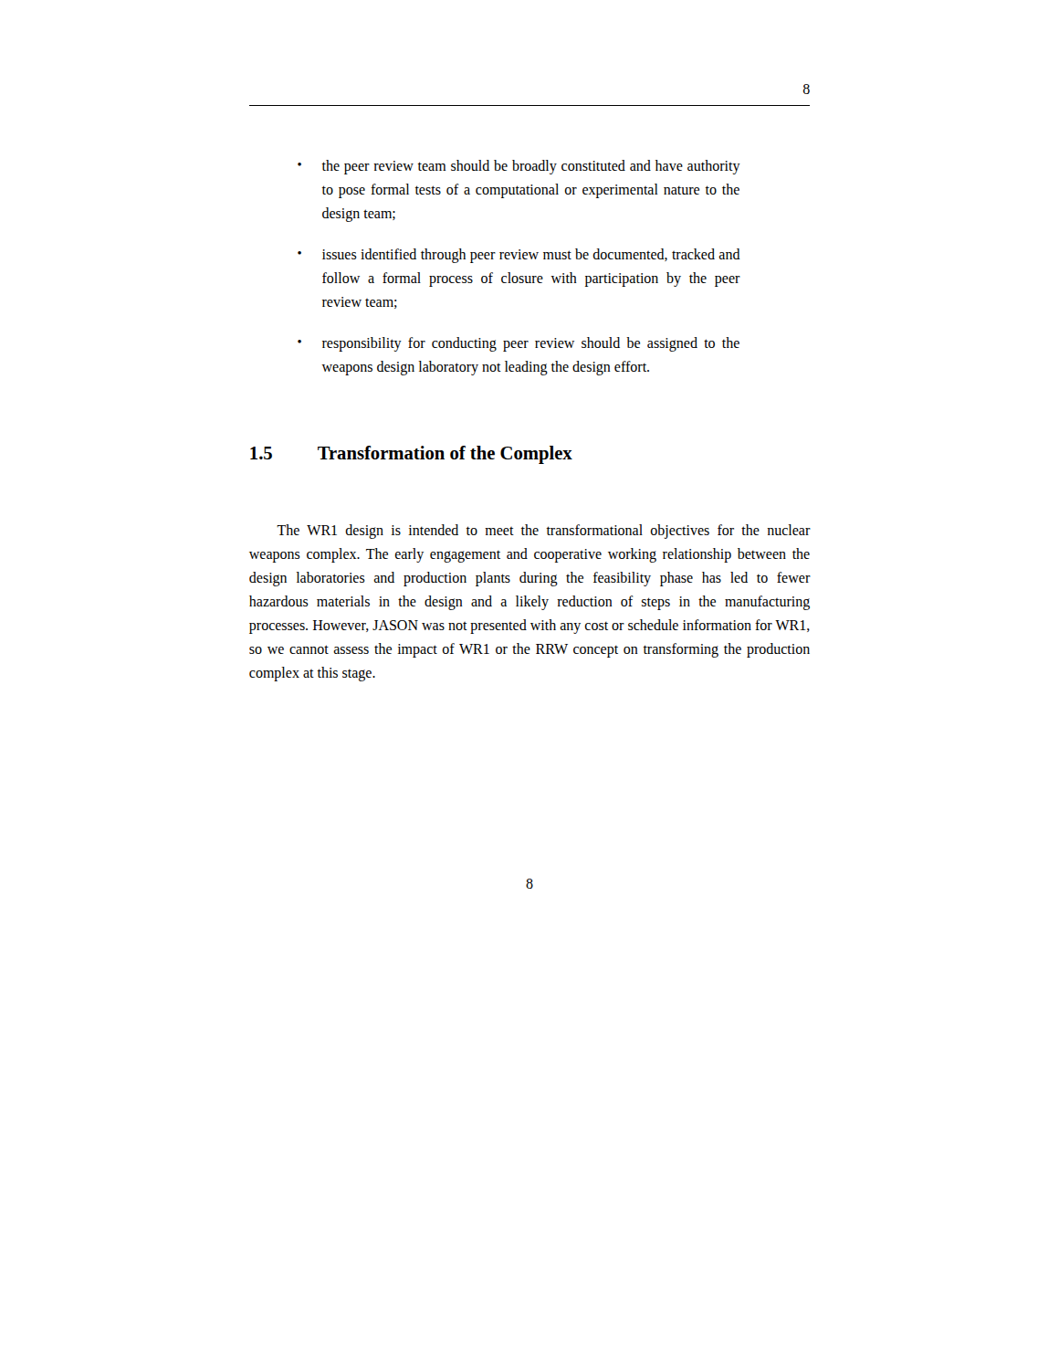8
the peer review team should be broadly constituted and have authority to pose formal tests of a computational or experimental nature to the design team;
issues identified through peer review must be documented, tracked and follow a formal process of closure with participation by the peer review team;
responsibility for conducting peer review should be assigned to the weapons design laboratory not leading the design effort.
1.5 Transformation of the Complex
The WR1 design is intended to meet the transformational objectives for the nuclear weapons complex. The early engagement and cooperative working relationship between the design laboratories and production plants during the feasibility phase has led to fewer hazardous materials in the design and a likely reduction of steps in the manufacturing processes. However, JASON was not presented with any cost or schedule information for WR1, so we cannot assess the impact of WR1 or the RRW concept on transforming the production complex at this stage.
8